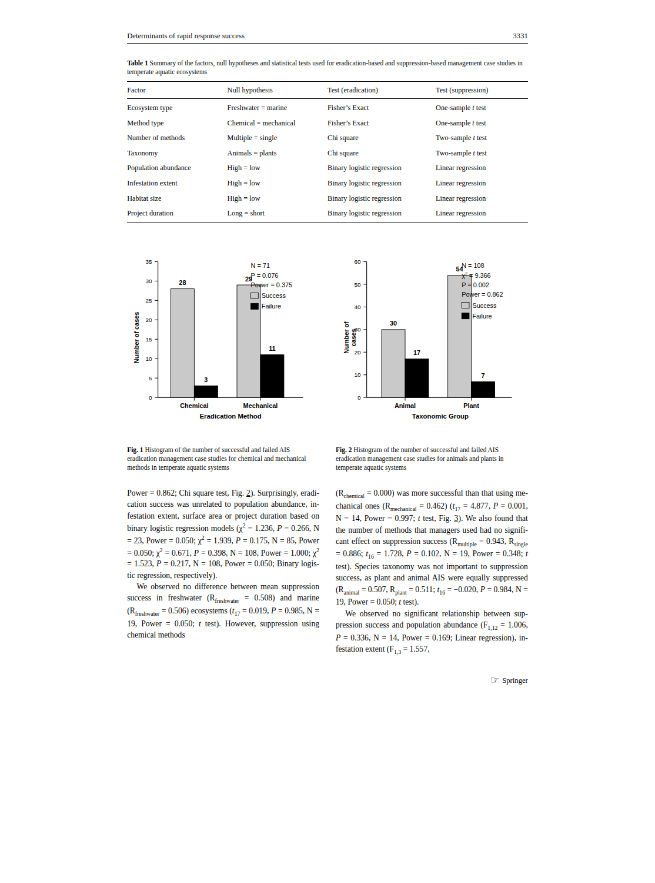Determinants of rapid response success 3331
Table 1 Summary of the factors, null hypotheses and statistical tests used for eradication-based and suppression-based management case studies in temperate aquatic ecosystems
| Factor | Null hypothesis | Test (eradication) | Test (suppression) |
| --- | --- | --- | --- |
| Ecosystem type | Freshwater = marine | Fisher’s Exact | One-sample t test |
| Method type | Chemical = mechanical | Fisher’s Exact | One-sample t test |
| Number of methods | Multiple = single | Chi square | Two-sample t test |
| Taxonomy | Animals = plants | Chi square | Two-sample t test |
| Population abundance | High = low | Binary logistic regression | Linear regression |
| Infestation extent | High = low | Binary logistic regression | Linear regression |
| Habitat size | High = low | Binary logistic regression | Linear regression |
| Project duration | Long = short | Binary logistic regression | Linear regression |
0 5 10 15 20 25 30 35 Number of cases 28 3 29 11 Chemical Mechanical Eradication Method N = 71 P = 0.076 Power = 0.375 Success Failure
Fig. 1 Histogram of the number of successful and failed AIS eradication management case studies for chemical and mechanical methods in temperate aquatic systems
0 10 20 30 40 50 60 Number of cases 30 17 54 7 Animal Plant Taxonomic Group N = 108 χ2 = 9.366 P = 0.002 Power = 0.862 Success Failure
Fig. 2 Histogram of the number of successful and failed AIS eradication management case studies for animals and plants in temperate aquatic systems
Power = 0.862; Chi square test, Fig. 2). Surprisingly, eradication success was unrelated to population abundance, infestation extent, surface area or project duration based on binary logistic regression models (χ2 = 1.236, P = 0.266, N = 23, Power = 0.050; χ2 = 1.939, P = 0.175, N = 85, Power = 0.050; χ2 = 0.671, P = 0.398, N = 108, Power = 1.000; χ2 = 1.523, P = 0.217, N = 108, Power = 0.050; Binary logistic regression, respectively).
We observed no difference between mean suppression success in freshwater (Rfreshwater = 0.508) and marine (Rfreshwater = 0.506) ecosystems (t17 = 0.019, P = 0.985, N = 19, Power = 0.050; t test). However, suppression using chemical methods
(Rchemical = 0.000) was more successful than that using mechanical ones (Rmechanical = 0.462) (t17 = 4.877, P = 0.001, N = 14, Power = 0.997; t test, Fig. 3). We also found that the number of methods that managers used had no significant effect on suppression success (Rmultiple = 0.943, Rsingle = 0.886; t16 = 1.728, P = 0.102, N = 19, Power = 0.348; t test). Species taxonomy was not important to suppression success, as plant and animal AIS were equally suppressed (Ranimal = 0.507, Rplant = 0.511; t16 = −0.020, P = 0.984, N = 19, Power = 0.050; t test).
We observed no significant relationship between suppression success and population abundance (F1,12 = 1.006, P = 0.336, N = 14, Power = 0.169; Linear regression), infestation extent (F1,3 = 1.557,
☞ Springer